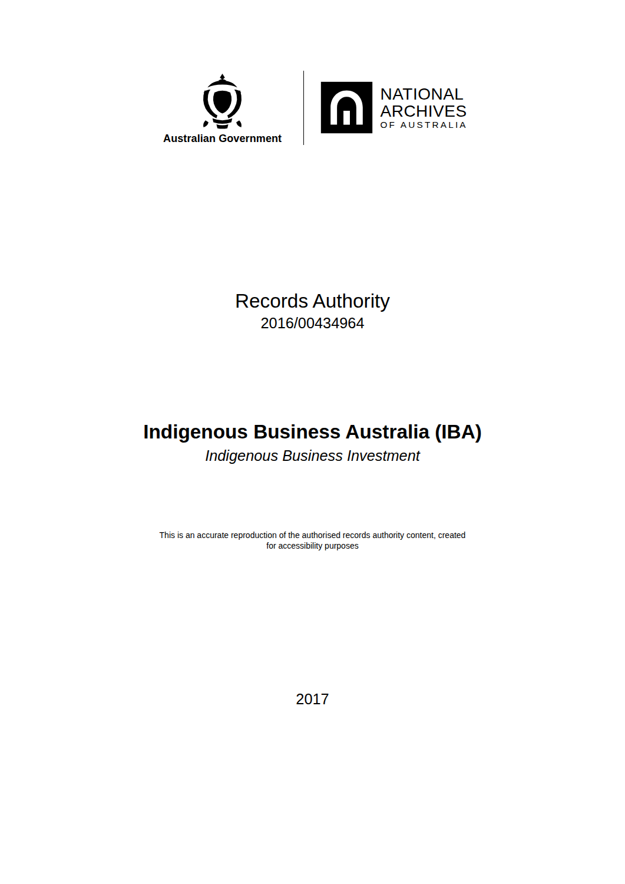Australian Government
NATIONAL
ARCHIVES
OF AUSTRALIA
Records Authority
2016/00434964
Indigenous Business Australia (IBA)
Indigenous Business Investment
This is an accurate reproduction of the authorised records authority content, created for accessibility purposes
2017